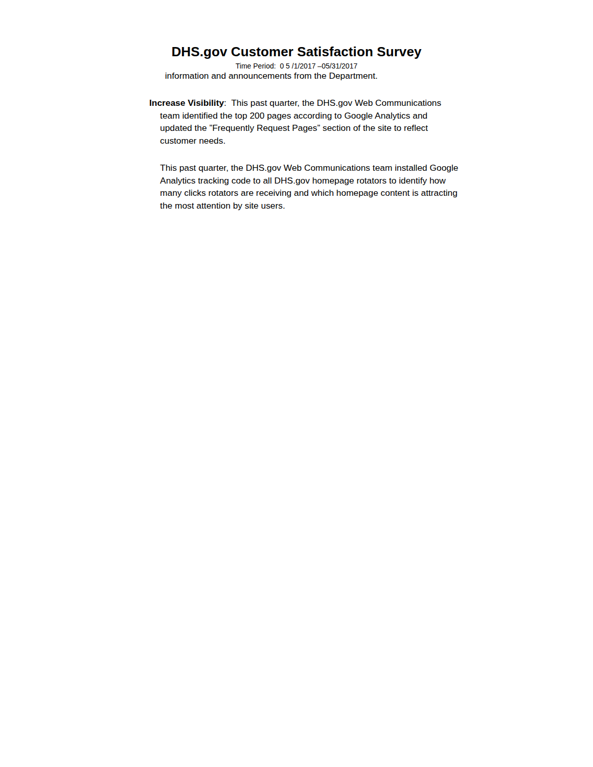DHS.gov Customer Satisfaction Survey
Time Period: 0 5 /1/2017 –05/31/2017
information and announcements from the Department.
Increase Visibility: This past quarter, the DHS.gov Web Communications team identified the top 200 pages according to Google Analytics and updated the ”Frequently Request Pages” section of the site to reflect customer needs.
This past quarter, the DHS.gov Web Communications team installed Google Analytics tracking code to all DHS.gov homepage rotators to identify how many clicks rotators are receiving and which homepage content is attracting the most attention by site users.